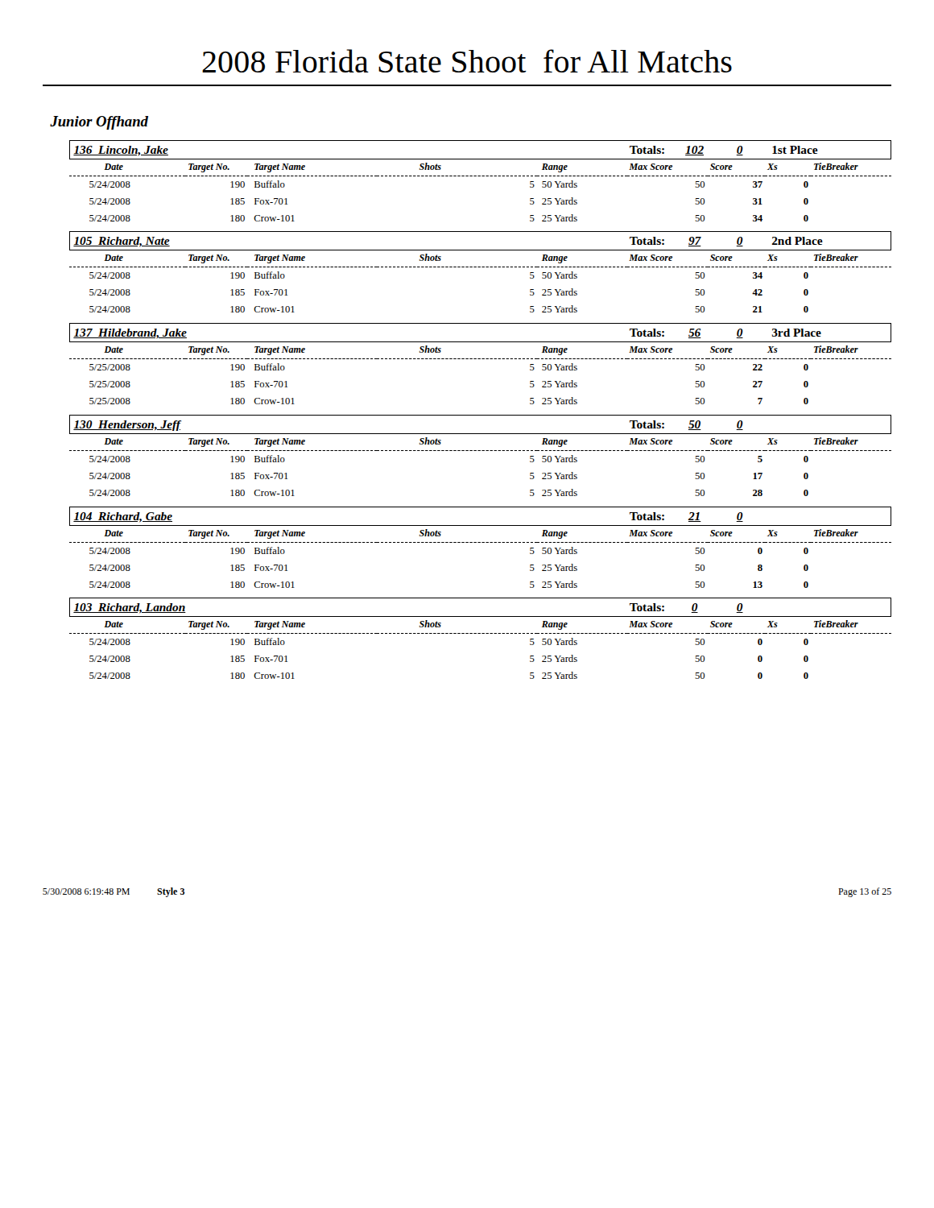2008 Florida State Shoot for All Matchs
Junior Offhand
| 136 Lincoln, Jake | Totals: | 102 | 0 | 1st Place |
| Date | Target No. | Target Name | Shots | Range | Max Score | Score | Xs | TieBreaker |
| --- | --- | --- | --- | --- | --- | --- | --- | --- |
| 5/24/2008 | 190 | Buffalo | 5 | 50 Yards | 50 | 37 | 0 | |
| 5/24/2008 | 185 | Fox-701 | 5 | 25 Yards | 50 | 31 | 0 | |
| 5/24/2008 | 180 | Crow-101 | 5 | 25 Yards | 50 | 34 | 0 | |
| 105 Richard, Nate | Totals: | 97 | 0 | 2nd Place |
| Date | Target No. | Target Name | Shots | Range | Max Score | Score | Xs | TieBreaker |
| --- | --- | --- | --- | --- | --- | --- | --- | --- |
| 5/24/2008 | 190 | Buffalo | 5 | 50 Yards | 50 | 34 | 0 | |
| 5/24/2008 | 185 | Fox-701 | 5 | 25 Yards | 50 | 42 | 0 | |
| 5/24/2008 | 180 | Crow-101 | 5 | 25 Yards | 50 | 21 | 0 | |
| 137 Hildebrand, Jake | Totals: | 56 | 0 | 3rd Place |
| Date | Target No. | Target Name | Shots | Range | Max Score | Score | Xs | TieBreaker |
| --- | --- | --- | --- | --- | --- | --- | --- | --- |
| 5/25/2008 | 190 | Buffalo | 5 | 50 Yards | 50 | 22 | 0 | |
| 5/25/2008 | 185 | Fox-701 | 5 | 25 Yards | 50 | 27 | 0 | |
| 5/25/2008 | 180 | Crow-101 | 5 | 25 Yards | 50 | 7 | 0 | |
| 130 Henderson, Jeff | Totals: | 50 | 0 | |
| Date | Target No. | Target Name | Shots | Range | Max Score | Score | Xs | TieBreaker |
| --- | --- | --- | --- | --- | --- | --- | --- | --- |
| 5/24/2008 | 190 | Buffalo | 5 | 50 Yards | 50 | 5 | 0 | |
| 5/24/2008 | 185 | Fox-701 | 5 | 25 Yards | 50 | 17 | 0 | |
| 5/24/2008 | 180 | Crow-101 | 5 | 25 Yards | 50 | 28 | 0 | |
| 104 Richard, Gabe | Totals: | 21 | 0 | |
| Date | Target No. | Target Name | Shots | Range | Max Score | Score | Xs | TieBreaker |
| --- | --- | --- | --- | --- | --- | --- | --- | --- |
| 5/24/2008 | 190 | Buffalo | 5 | 50 Yards | 50 | 0 | 0 | |
| 5/24/2008 | 185 | Fox-701 | 5 | 25 Yards | 50 | 8 | 0 | |
| 5/24/2008 | 180 | Crow-101 | 5 | 25 Yards | 50 | 13 | 0 | |
| 103 Richard, Landon | Totals: | 0 | 0 | |
| Date | Target No. | Target Name | Shots | Range | Max Score | Score | Xs | TieBreaker |
| --- | --- | --- | --- | --- | --- | --- | --- | --- |
| 5/24/2008 | 190 | Buffalo | 5 | 50 Yards | 50 | 0 | 0 | |
| 5/24/2008 | 185 | Fox-701 | 5 | 25 Yards | 50 | 0 | 0 | |
| 5/24/2008 | 180 | Crow-101 | 5 | 25 Yards | 50 | 0 | 0 | |
5/30/2008 6:19:48 PMStyle 3
Page 13 of 25